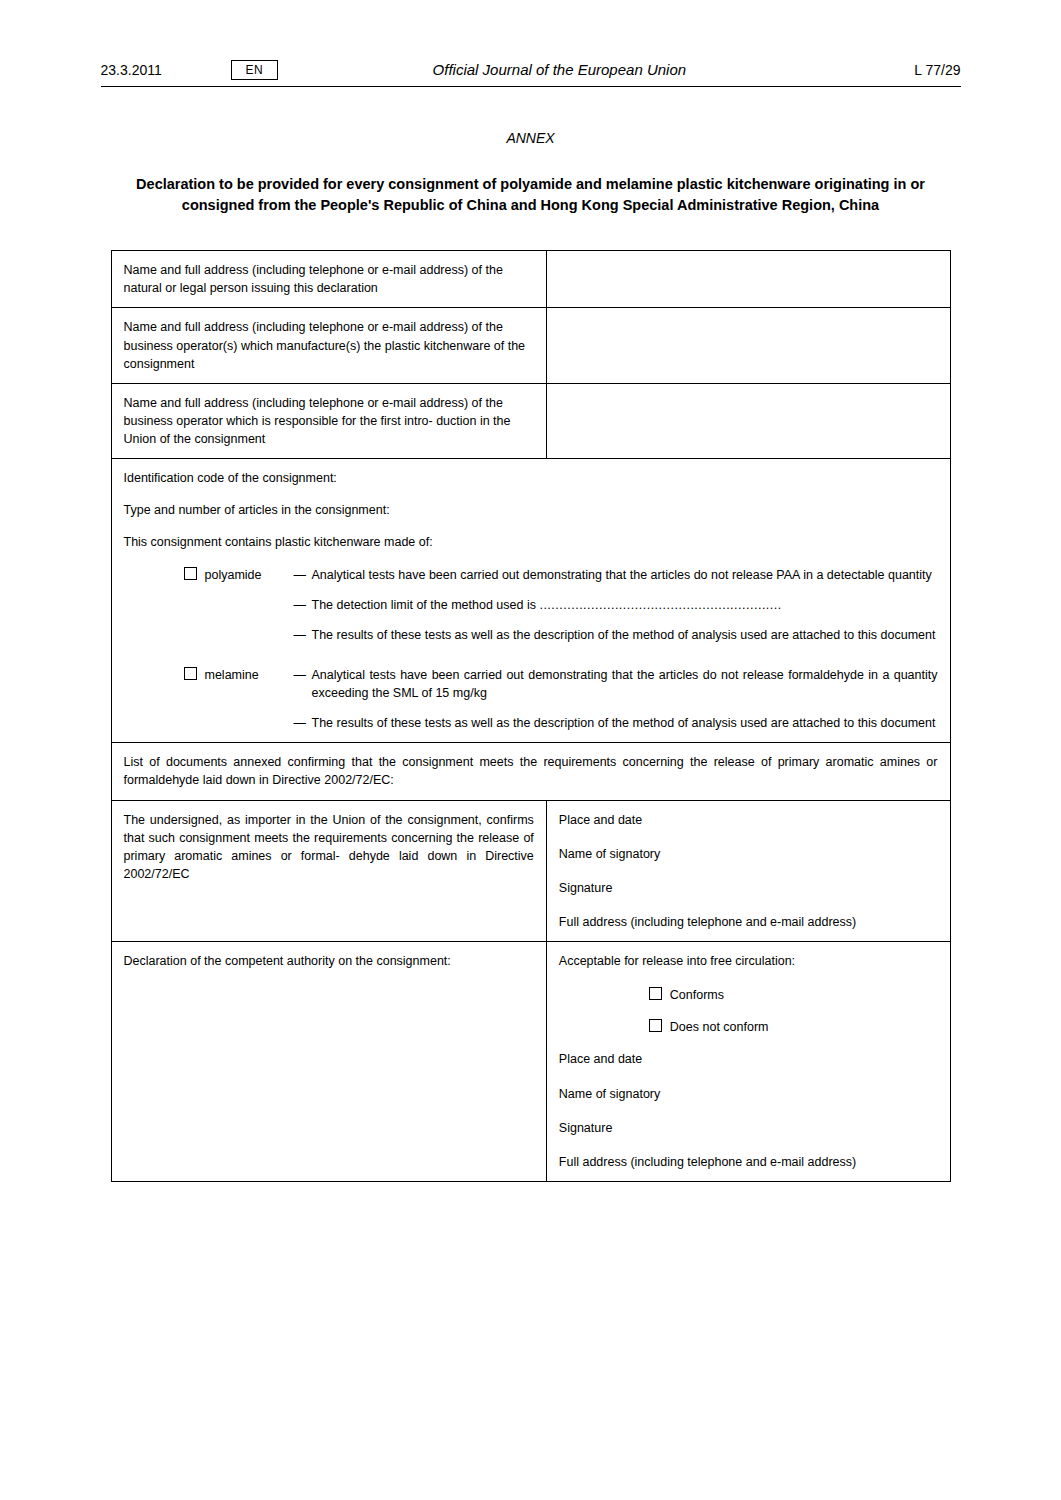23.3.2011
EN
Official Journal of the European Union
L 77/29
ANNEX
Declaration to be provided for every consignment of polyamide and melamine plastic kitchenware originating in or consigned from the People's Republic of China and Hong Kong Special Administrative Region, China
| Name and full address (including telephone or e-mail address) of the natural or legal person issuing this declaration | |
| Name and full address (including telephone or e-mail address) of the business operator(s) which manufacture(s) the plastic kitchenware of the consignment | |
| Name and full address (including telephone or e-mail address) of the business operator which is responsible for the first intro- duction in the Union of the consignment | |
| Identification code of the consignment: Type and number of articles in the consignment: This consignment contains plastic kitchenware made of: polyamide — Analytical tests have been carried out demonstrating that the articles do not release PAA in a detectable quantity — The detection limit of the method used is ............................................................. — The results of these tests as well as the description of the method of analysis used are attached to this document melamine — Analytical tests have been carried out demonstrating that the articles do not release formaldehyde in a quantity exceeding the SML of 15 mg/kg — The results of these tests as well as the description of the method of analysis used are attached to this document |
| List of documents annexed confirming that the consignment meets the requirements concerning the release of primary aromatic amines or formaldehyde laid down in Directive 2002/72/EC: |
| The undersigned, as importer in the Union of the consignment, confirms that such consignment meets the requirements concerning the release of primary aromatic amines or formal- dehyde laid down in Directive 2002/72/EC | Place and date Name of signatory Signature Full address (including telephone and e-mail address) |
| Declaration of the competent authority on the consignment: | Acceptable for release into free circulation: Conforms Does not conform Place and date Name of signatory Signature Full address (including telephone and e-mail address) |